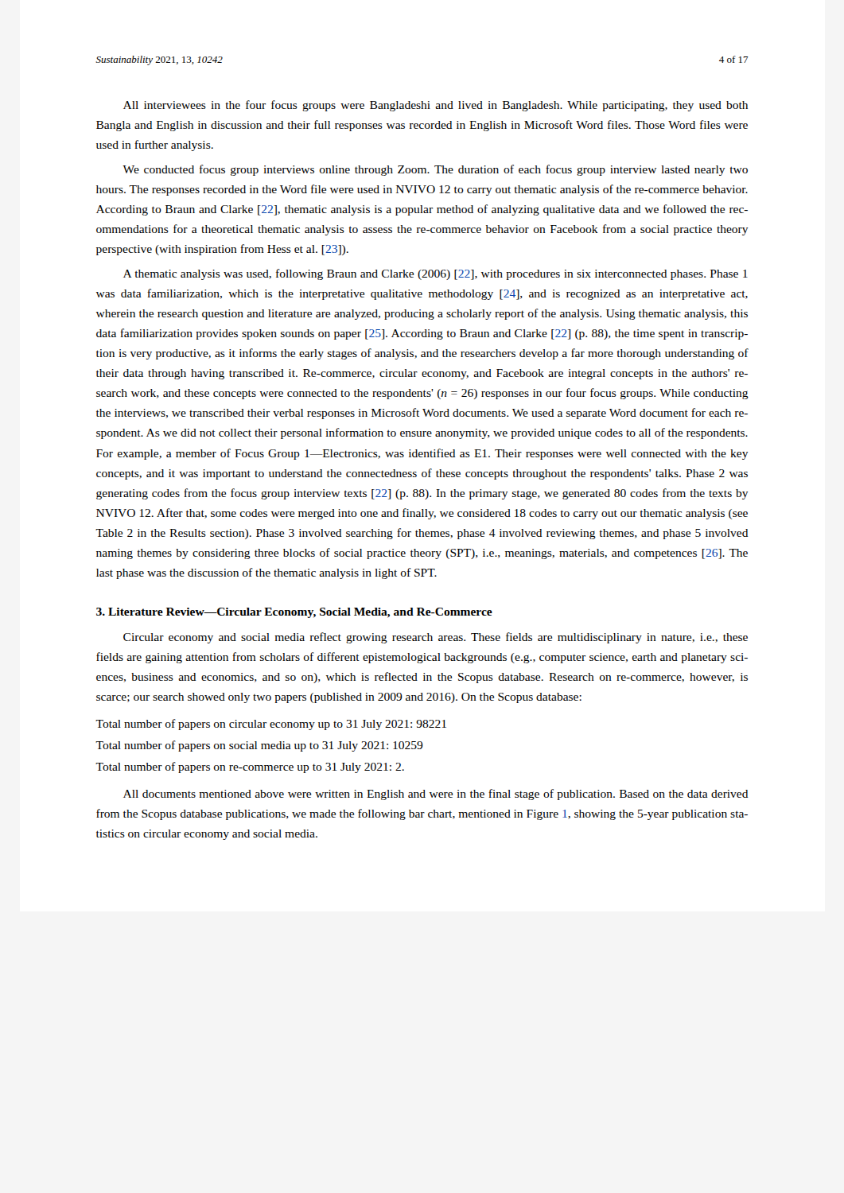Sustainability 2021, 13, 10242
4 of 17
All interviewees in the four focus groups were Bangladeshi and lived in Bangladesh. While participating, they used both Bangla and English in discussion and their full responses was recorded in English in Microsoft Word files. Those Word files were used in further analysis.
We conducted focus group interviews online through Zoom. The duration of each focus group interview lasted nearly two hours. The responses recorded in the Word file were used in NVIVO 12 to carry out thematic analysis of the re-commerce behavior. According to Braun and Clarke [22], thematic analysis is a popular method of analyzing qualitative data and we followed the recommendations for a theoretical thematic analysis to assess the re-commerce behavior on Facebook from a social practice theory perspective (with inspiration from Hess et al. [23]).
A thematic analysis was used, following Braun and Clarke (2006) [22], with procedures in six interconnected phases. Phase 1 was data familiarization, which is the interpretative qualitative methodology [24], and is recognized as an interpretative act, wherein the research question and literature are analyzed, producing a scholarly report of the analysis. Using thematic analysis, this data familiarization provides spoken sounds on paper [25]. According to Braun and Clarke [22] (p. 88), the time spent in transcription is very productive, as it informs the early stages of analysis, and the researchers develop a far more thorough understanding of their data through having transcribed it. Re-commerce, circular economy, and Facebook are integral concepts in the authors' research work, and these concepts were connected to the respondents' (n = 26) responses in our four focus groups. While conducting the interviews, we transcribed their verbal responses in Microsoft Word documents. We used a separate Word document for each respondent. As we did not collect their personal information to ensure anonymity, we provided unique codes to all of the respondents. For example, a member of Focus Group 1—Electronics, was identified as E1. Their responses were well connected with the key concepts, and it was important to understand the connectedness of these concepts throughout the respondents' talks. Phase 2 was generating codes from the focus group interview texts [22] (p. 88). In the primary stage, we generated 80 codes from the texts by NVIVO 12. After that, some codes were merged into one and finally, we considered 18 codes to carry out our thematic analysis (see Table 2 in the Results section). Phase 3 involved searching for themes, phase 4 involved reviewing themes, and phase 5 involved naming themes by considering three blocks of social practice theory (SPT), i.e., meanings, materials, and competences [26]. The last phase was the discussion of the thematic analysis in light of SPT.
3. Literature Review—Circular Economy, Social Media, and Re-Commerce
Circular economy and social media reflect growing research areas. These fields are multidisciplinary in nature, i.e., these fields are gaining attention from scholars of different epistemological backgrounds (e.g., computer science, earth and planetary sciences, business and economics, and so on), which is reflected in the Scopus database. Research on re-commerce, however, is scarce; our search showed only two papers (published in 2009 and 2016). On the Scopus database:
Total number of papers on circular economy up to 31 July 2021: 98221
Total number of papers on social media up to 31 July 2021: 10259
Total number of papers on re-commerce up to 31 July 2021: 2.
All documents mentioned above were written in English and were in the final stage of publication. Based on the data derived from the Scopus database publications, we made the following bar chart, mentioned in Figure 1, showing the 5-year publication statistics on circular economy and social media.